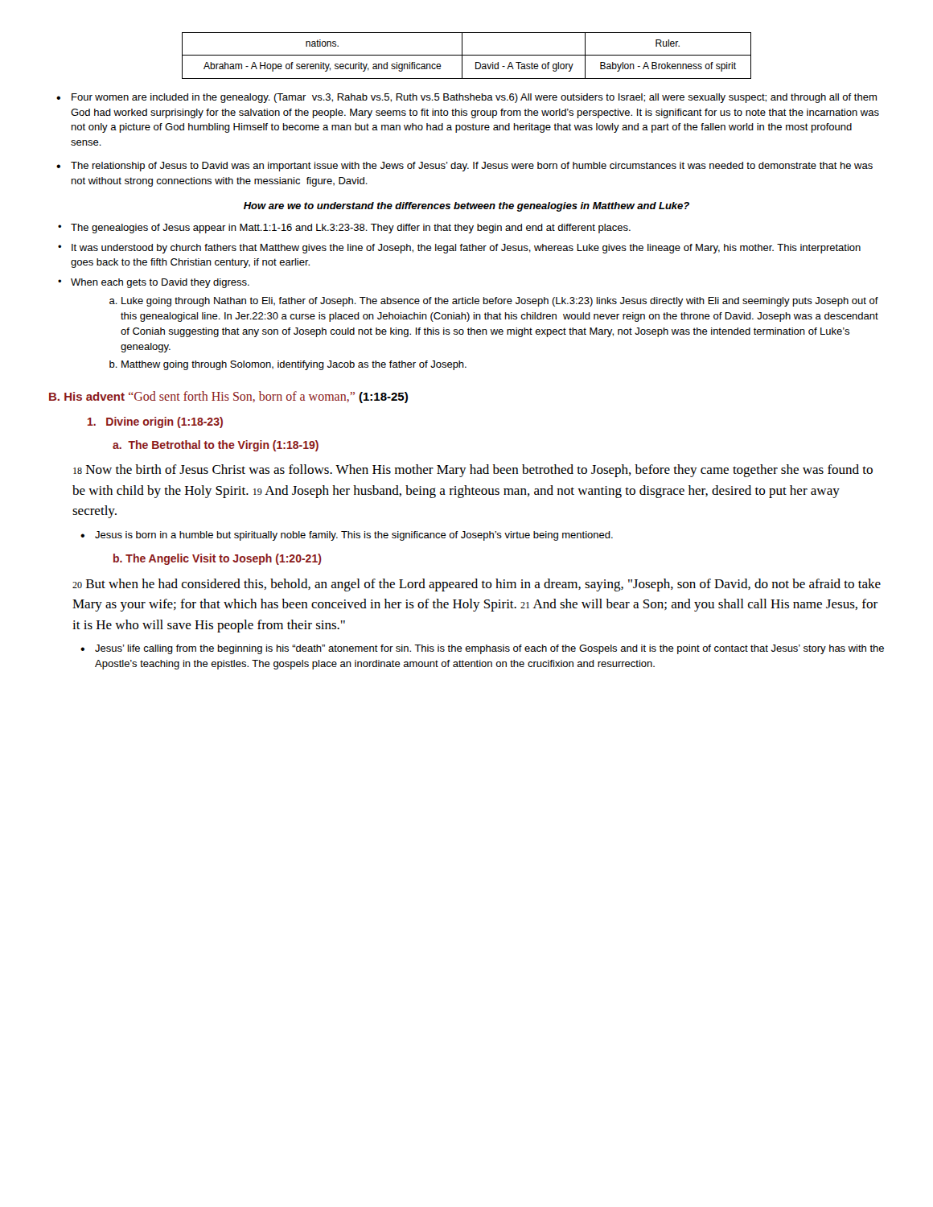| nations. | | Ruler. |
| Abraham - A Hope of serenity, security, and significance | David - A Taste of glory | Babylon - A Brokenness of spirit |
Four women are included in the genealogy. (Tamar vs.3, Rahab vs.5, Ruth vs.5 Bathsheba vs.6) All were outsiders to Israel; all were sexually suspect; and through all of them God had worked surprisingly for the salvation of the people. Mary seems to fit into this group from the world’s perspective. It is significant for us to note that the incarnation was not only a picture of God humbling Himself to become a man but a man who had a posture and heritage that was lowly and a part of the fallen world in the most profound sense.
The relationship of Jesus to David was an important issue with the Jews of Jesus’ day. If Jesus were born of humble circumstances it was needed to demonstrate that he was not without strong connections with the messianic figure, David.
How are we to understand the differences between the genealogies in Matthew and Luke?
The genealogies of Jesus appear in Matt.1:1-16 and Lk.3:23-38. They differ in that they begin and end at different places.
It was understood by church fathers that Matthew gives the line of Joseph, the legal father of Jesus, whereas Luke gives the lineage of Mary, his mother. This interpretation goes back to the fifth Christian century, if not earlier.
When each gets to David they digress.
Luke going through Nathan to Eli, father of Joseph. The absence of the article before Joseph (Lk.3:23) links Jesus directly with Eli and seemingly puts Joseph out of this genealogical line. In Jer.22:30 a curse is placed on Jehoiachin (Coniah) in that his children would never reign on the throne of David. Joseph was a descendant of Coniah suggesting that any son of Joseph could not be king. If this is so then we might expect that Mary, not Joseph was the intended termination of Luke’s genealogy.
Matthew going through Solomon, identifying Jacob as the father of Joseph.
B. His advent “God sent forth His Son, born of a woman,” (1:18-25)
1. Divine origin (1:18-23)
a. The Betrothal to the Virgin (1:18-19)
18 Now the birth of Jesus Christ was as follows. When His mother Mary had been betrothed to Joseph, before they came together she was found to be with child by the Holy Spirit. 19 And Joseph her husband, being a righteous man, and not wanting to disgrace her, desired to put her away secretly.
Jesus is born in a humble but spiritually noble family. This is the significance of Joseph’s virtue being mentioned.
b. The Angelic Visit to Joseph (1:20-21)
20 But when he had considered this, behold, an angel of the Lord appeared to him in a dream, saying, "Joseph, son of David, do not be afraid to take Mary as your wife; for that which has been conceived in her is of the Holy Spirit. 21 And she will bear a Son; and you shall call His name Jesus, for it is He who will save His people from their sins."
Jesus’ life calling from the beginning is his “death” atonement for sin. This is the emphasis of each of the Gospels and it is the point of contact that Jesus’ story has with the Apostle’s teaching in the epistles. The gospels place an inordinate amount of attention on the crucifixion and resurrection.